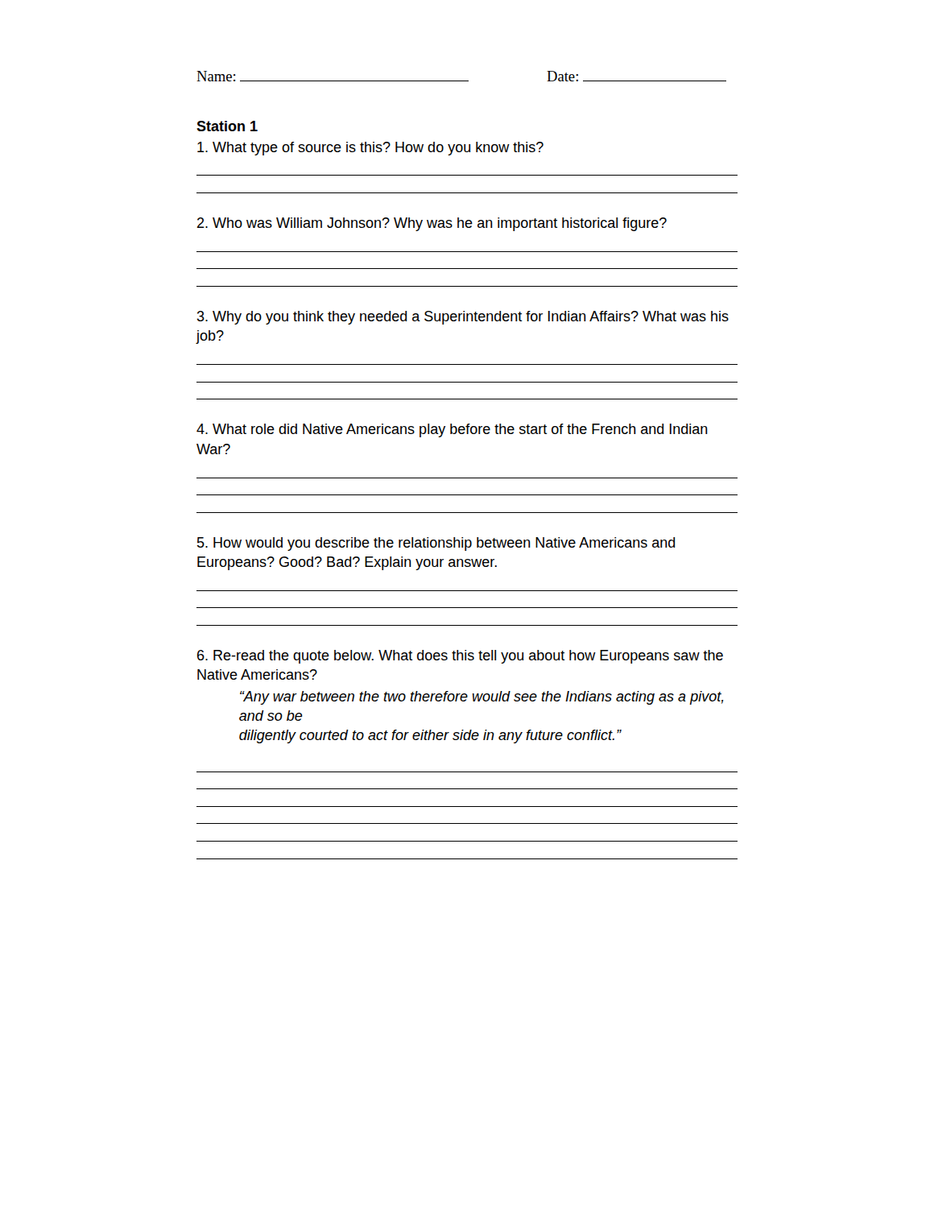Name: Date:
Station 1
1. What type of source is this? How do you know this?
2. Who was William Johnson? Why was he an important historical figure?
3. Why do you think they needed a Superintendent for Indian Affairs? What was his job?
4. What role did Native Americans play before the start of the French and Indian War?
5. How would you describe the relationship between Native Americans and Europeans? Good? Bad? Explain your answer.
6. Re-read the quote below. What does this tell you about how Europeans saw the Native Americans?
“Any war between the two therefore would see the Indians acting as a pivot, and so be
diligently courted to act for either side in any future conflict.”